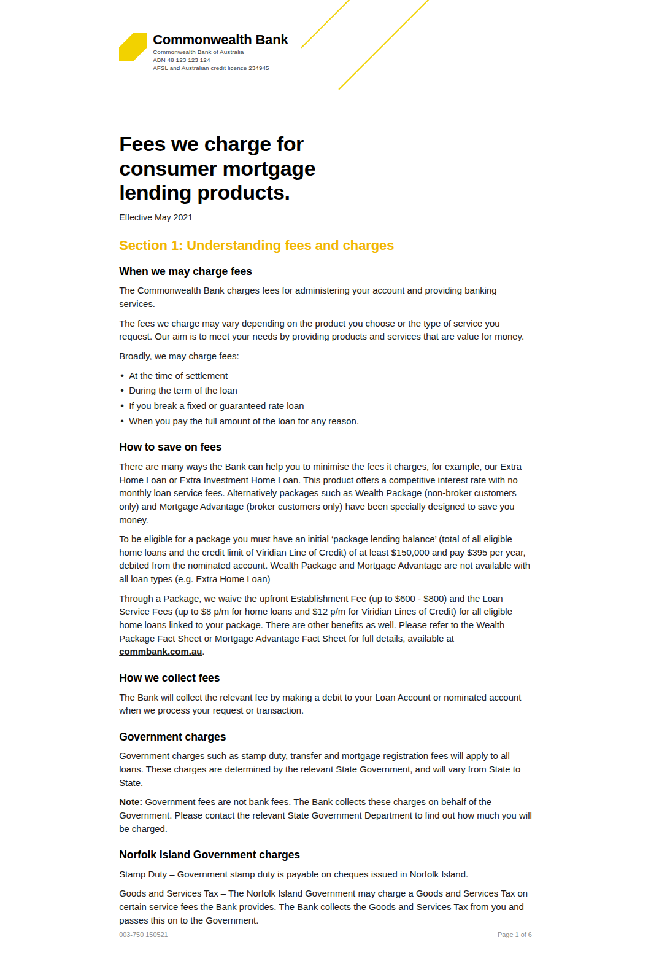Commonwealth Bank
Commonwealth Bank of Australia
ABN 48 123 123 124
AFSL and Australian credit licence 234945
Fees we charge for consumer mortgage lending products.
Effective May 2021
Section 1: Understanding fees and charges
When we may charge fees
The Commonwealth Bank charges fees for administering your account and providing banking services.
The fees we charge may vary depending on the product you choose or the type of service you request. Our aim is to meet your needs by providing products and services that are value for money.
Broadly, we may charge fees:
At the time of settlement
During the term of the loan
If you break a fixed or guaranteed rate loan
When you pay the full amount of the loan for any reason.
How to save on fees
There are many ways the Bank can help you to minimise the fees it charges, for example, our Extra Home Loan or Extra Investment Home Loan. This product offers a competitive interest rate with no monthly loan service fees. Alternatively packages such as Wealth Package (non-broker customers only) and Mortgage Advantage (broker customers only) have been specially designed to save you money.
To be eligible for a package you must have an initial ‘package lending balance’ (total of all eligible home loans and the credit limit of Viridian Line of Credit) of at least $150,000 and pay $395 per year, debited from the nominated account. Wealth Package and Mortgage Advantage are not available with all loan types (e.g. Extra Home Loan)
Through a Package, we waive the upfront Establishment Fee (up to $600 - $800) and the Loan Service Fees (up to $8 p/m for home loans and $12 p/m for Viridian Lines of Credit) for all eligible home loans linked to your package. There are other benefits as well. Please refer to the Wealth Package Fact Sheet or Mortgage Advantage Fact Sheet for full details, available at commbank.com.au.
How we collect fees
The Bank will collect the relevant fee by making a debit to your Loan Account or nominated account when we process your request or transaction.
Government charges
Government charges such as stamp duty, transfer and mortgage registration fees will apply to all loans. These charges are determined by the relevant State Government, and will vary from State to State.
Note: Government fees are not bank fees. The Bank collects these charges on behalf of the Government. Please contact the relevant State Government Department to find out how much you will be charged.
Norfolk Island Government charges
Stamp Duty – Government stamp duty is payable on cheques issued in Norfolk Island.
Goods and Services Tax – The Norfolk Island Government may charge a Goods and Services Tax on certain service fees the Bank provides. The Bank collects the Goods and Services Tax from you and passes this on to the Government.
003-750 150521
Page 1 of 6